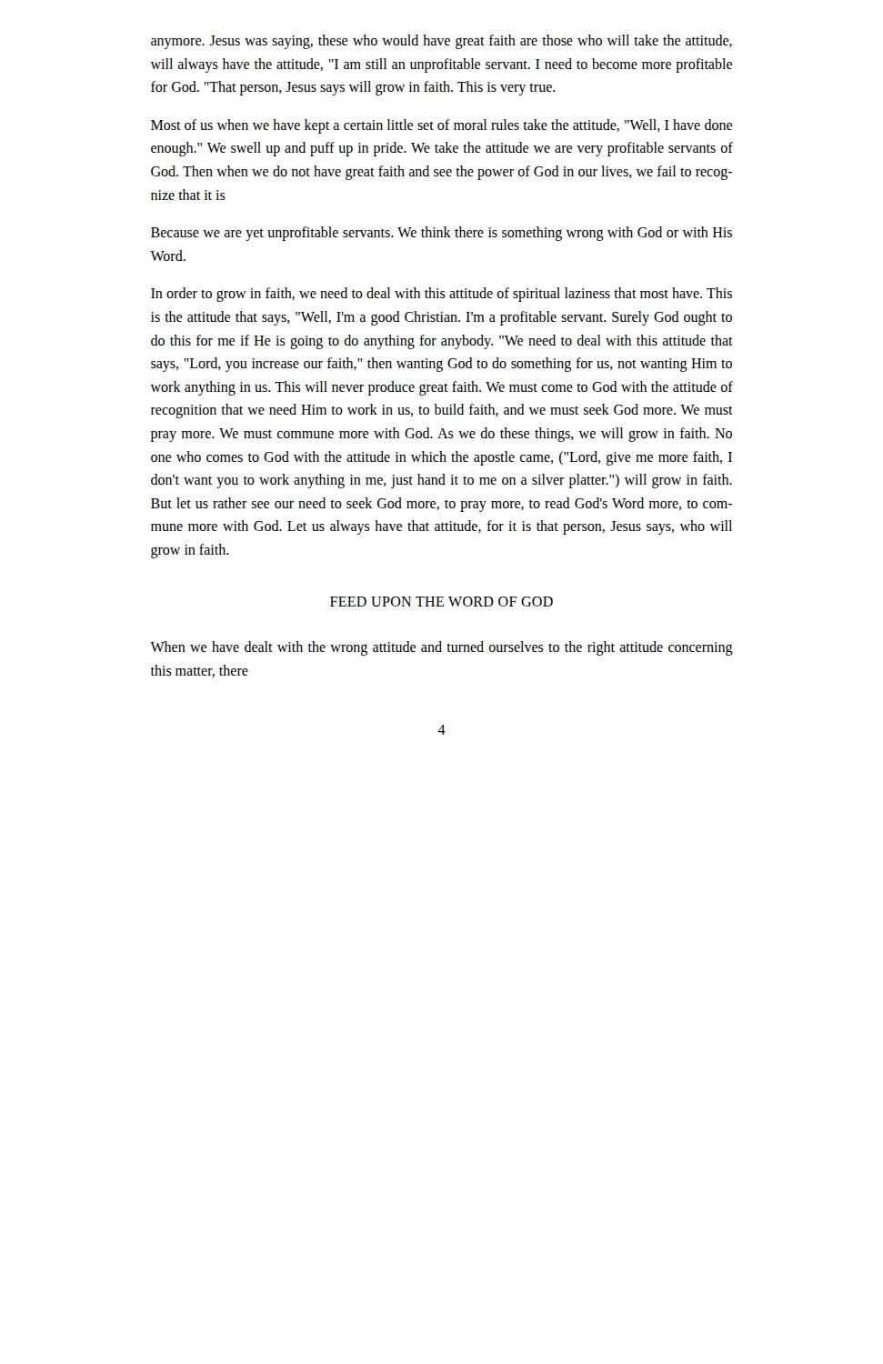anymore. Jesus was saying, these who would have great faith are those who will take the attitude, will always have the attitude, "I am still an unprofitable servant. I need to become more profitable for God. "That person, Jesus says will grow in faith. This is very true.
Most of us when we have kept a certain little set of moral rules take the attitude, "Well, I have done enough." We swell up and puff up in pride. We take the attitude we are very profitable servants of God. Then when we do not have great faith and see the power of God in our lives, we fail to recognize that it is
Because we are yet unprofitable servants. We think there is something wrong with God or with His Word.
In order to grow in faith, we need to deal with this attitude of spiritual laziness that most have. This is the attitude that says, "Well, I'm a good Christian. I'm a profitable servant. Surely God ought to do this for me if He is going to do anything for anybody. "We need to deal with this attitude that says, "Lord, you increase our faith," then wanting God to do something for us, not wanting Him to work anything in us. This will never produce great faith. We must come to God with the attitude of recognition that we need Him to work in us, to build faith, and we must seek God more. We must pray more. We must commune more with God. As we do these things, we will grow in faith. No one who comes to God with the attitude in which the apostle came, ("Lord, give me more faith, I don't want you to work anything in me, just hand it to me on a silver platter.") will grow in faith. But let us rather see our need to seek God more, to pray more, to read God's Word more, to commune more with God. Let us always have that attitude, for it is that person, Jesus says, who will grow in faith.
Feed Upon the Word of God
When we have dealt with the wrong attitude and turned ourselves to the right attitude concerning this matter, there
4